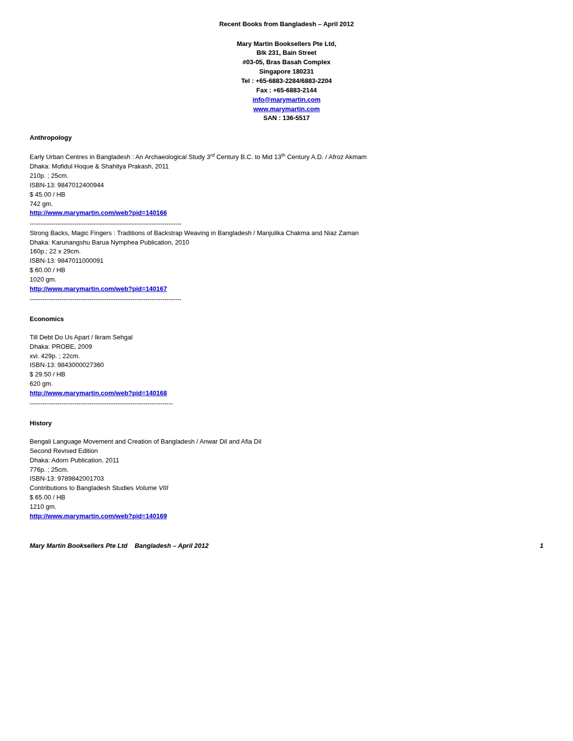Recent Books from Bangladesh – April 2012
Mary Martin Booksellers Pte Ltd,
Blk 231, Bain Street
#03-05, Bras Basah Complex
Singapore 180231
Tel : +65-6883-2284/6883-2204
Fax : +65-6883-2144
info@marymartin.com
www.marymartin.com
SAN : 136-5517
Anthropology
Early Urban Centres in Bangladesh : An Archaeological Study 3rd Century B.C. to Mid 13th Century A.D. / Afroz Akmam
Dhaka: Mofidul Hoque & Shahitya Prakash, 2011
210p. ; 25cm.
ISBN-13: 9847012400944
$ 45.00 / HB
742 gm.
http://www.marymartin.com/web?pid=140166
-----------------------------------------------------------------------
Strong Backs, Magic Fingers : Traditions of Backstrap Weaving in Bangladesh / Manjulika Chakma and Niaz Zaman
Dhaka: Karunangshu Barua Nymphea Publication, 2010
160p.; 22 x 29cm.
ISBN-13: 9847011000091
$ 60.00 / HB
1020 gm.
http://www.marymartin.com/web?pid=140167
-----------------------------------------------------------------------
Economics
Till Debt Do Us Apart / Ikram Sehgal
Dhaka: PROBE, 2009
xvi. 429p. ; 22cm.
ISBN-13: 9843000027360
$ 29.50 / HB
620 gm.
http://www.marymartin.com/web?pid=140168
-------------------------------------------------------------------
History
Bengali Language Movement and Creation of Bangladesh / Anwar Dil and Afia Dil
Second Revised Edition
Dhaka: Adorn Publication, 2011
776p. ; 25cm.
ISBN-13: 9789842001703
Contributions to Bangladesh Studies Volume VIII
$ 65.00 / HB
1210 gm.
http://www.marymartin.com/web?pid=140169
Mary Martin Booksellers Pte Ltd Bangladesh – April 2012 1